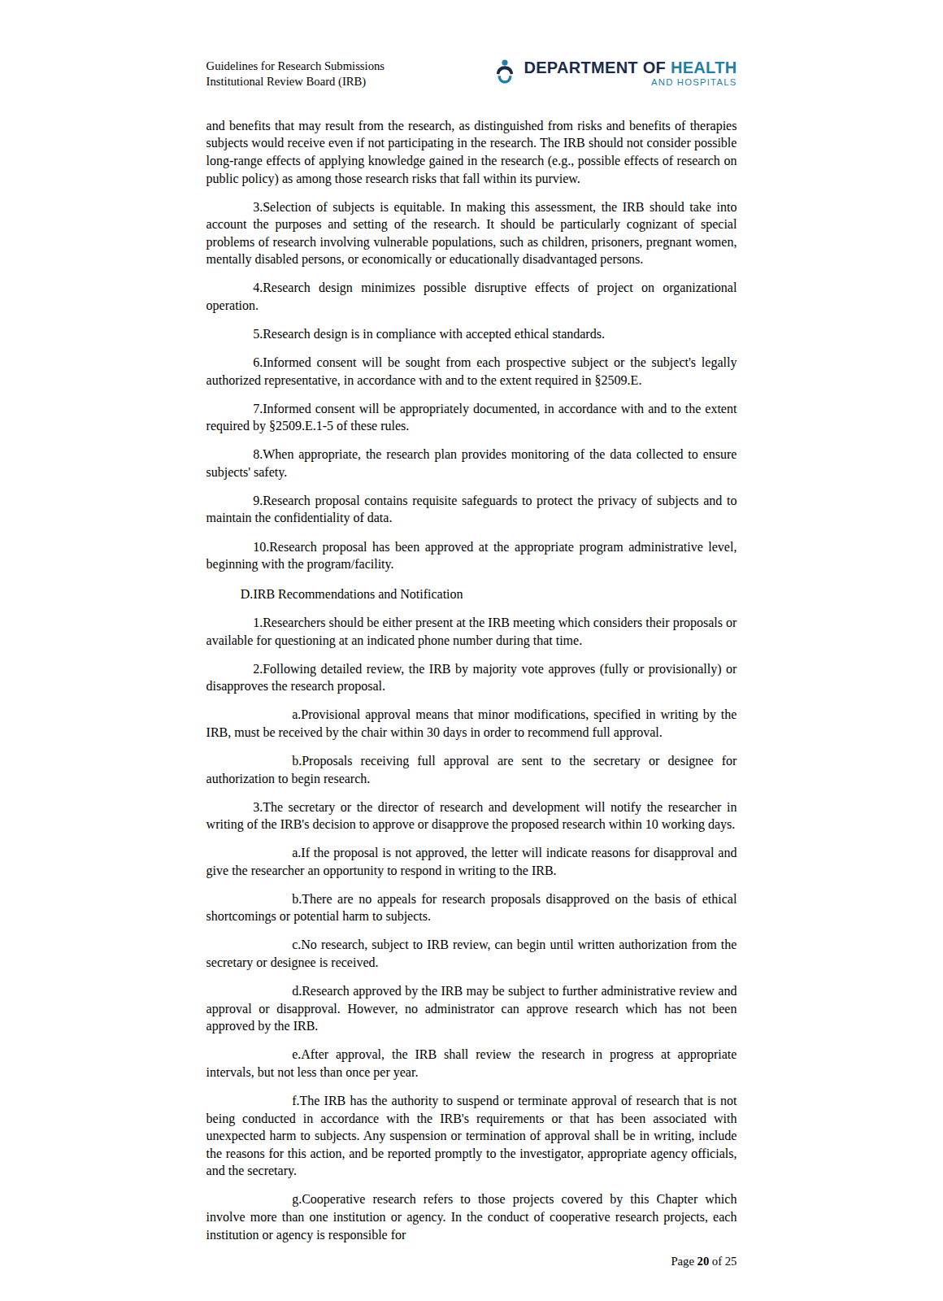Guidelines for Research Submissions
Institutional Review Board (IRB)
DEPARTMENT OF HEALTH
AND HOSPITALS
and benefits that may result from the research, as distinguished from risks and benefits of therapies subjects would receive even if not participating in the research. The IRB should not consider possible long-range effects of applying knowledge gained in the research (e.g., possible effects of research on public policy) as among those research risks that fall within its purview.
3. Selection of subjects is equitable. In making this assessment, the IRB should take into account the purposes and setting of the research. It should be particularly cognizant of special problems of research involving vulnerable populations, such as children, prisoners, pregnant women, mentally disabled persons, or economically or educationally disadvantaged persons.
4. Research design minimizes possible disruptive effects of project on organizational operation.
5. Research design is in compliance with accepted ethical standards.
6. Informed consent will be sought from each prospective subject or the subject's legally authorized representative, in accordance with and to the extent required in §2509.E.
7. Informed consent will be appropriately documented, in accordance with and to the extent required by §2509.E.1-5 of these rules.
8. When appropriate, the research plan provides monitoring of the data collected to ensure subjects' safety.
9. Research proposal contains requisite safeguards to protect the privacy of subjects and to maintain the confidentiality of data.
10. Research proposal has been approved at the appropriate program administrative level, beginning with the program/facility.
D. IRB Recommendations and Notification
1. Researchers should be either present at the IRB meeting which considers their proposals or available for questioning at an indicated phone number during that time.
2. Following detailed review, the IRB by majority vote approves (fully or provisionally) or disapproves the research proposal.
a. Provisional approval means that minor modifications, specified in writing by the IRB, must be received by the chair within 30 days in order to recommend full approval.
b. Proposals receiving full approval are sent to the secretary or designee for authorization to begin research.
3. The secretary or the director of research and development will notify the researcher in writing of the IRB's decision to approve or disapprove the proposed research within 10 working days.
a. If the proposal is not approved, the letter will indicate reasons for disapproval and give the researcher an opportunity to respond in writing to the IRB.
b. There are no appeals for research proposals disapproved on the basis of ethical shortcomings or potential harm to subjects.
c. No research, subject to IRB review, can begin until written authorization from the secretary or designee is received.
d. Research approved by the IRB may be subject to further administrative review and approval or disapproval. However, no administrator can approve research which has not been approved by the IRB.
e. After approval, the IRB shall review the research in progress at appropriate intervals, but not less than once per year.
f. The IRB has the authority to suspend or terminate approval of research that is not being conducted in accordance with the IRB's requirements or that has been associated with unexpected harm to subjects. Any suspension or termination of approval shall be in writing, include the reasons for this action, and be reported promptly to the investigator, appropriate agency officials, and the secretary.
g. Cooperative research refers to those projects covered by this Chapter which involve more than one institution or agency. In the conduct of cooperative research projects, each institution or agency is responsible for
Page 20 of 25